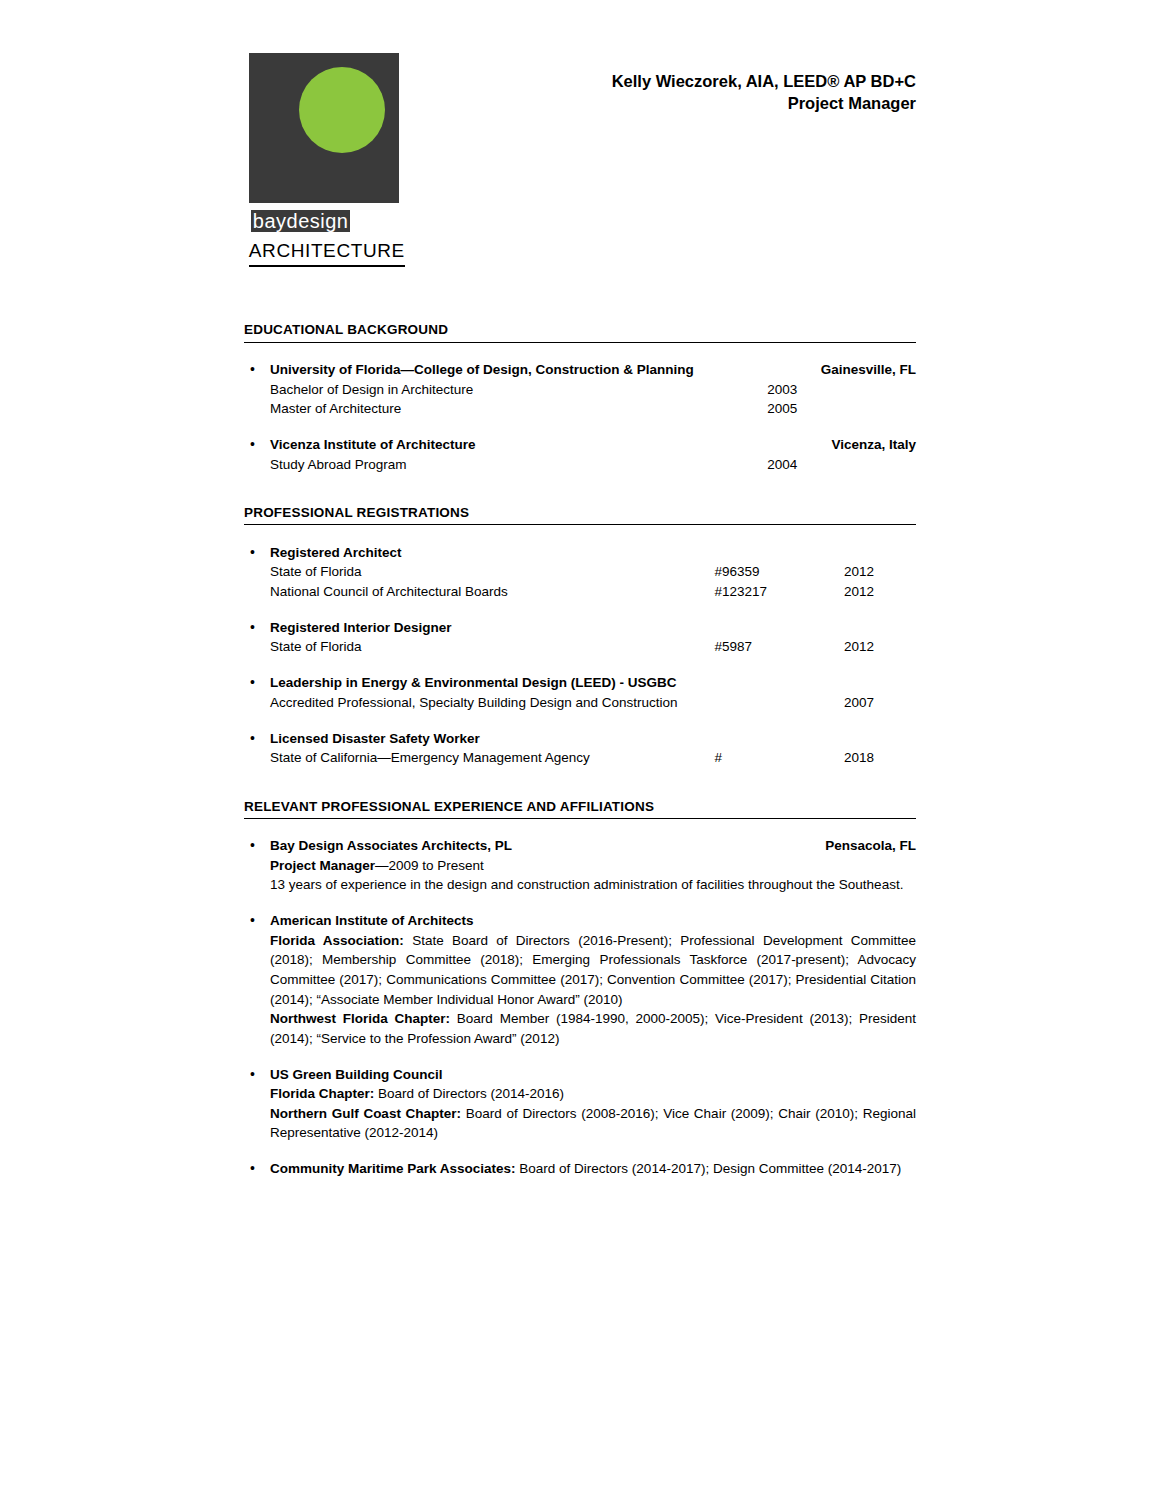baydesign
ARCHITECTURE
Kelly Wieczorek, AIA, LEED® AP BD+C
Project Manager
Educational Background
University of Florida—College of Design, Construction & Planning
Gainesville, FL
Bachelor of Design in Architecture
2003
Master of Architecture
2005
Vicenza Institute of Architecture
Vicenza, Italy
Study Abroad Program
2004
Professional Registrations
Registered Architect
State of Florida
#96359
2012
National Council of Architectural Boards
#123217
2012
Registered Interior Designer
State of Florida
#5987
2012
Leadership in Energy & Environmental Design (LEED) - USGBC
Accredited Professional, Specialty Building Design and Construction
2007
Licensed Disaster Safety Worker
State of California—Emergency Management Agency
#
2018
Relevant Professional Experience and Affiliations
Bay Design Associates Architects, PL
Pensacola, FL
Project Manager—2009 to Present
13 years of experience in the design and construction administration of facilities throughout the Southeast.
American Institute of Architects
Florida Association: State Board of Directors (2016-Present); Professional Development Committee (2018); Membership Committee (2018); Emerging Professionals Taskforce (2017-present); Advocacy Committee (2017); Communications Committee (2017); Convention Committee (2017); Presidential Citation (2014); “Associate Member Individual Honor Award” (2010)
Northwest Florida Chapter: Board Member (1984-1990, 2000-2005); Vice-President (2013); President (2014); “Service to the Profession Award” (2012)
US Green Building Council
Florida Chapter: Board of Directors (2014-2016)
Northern Gulf Coast Chapter: Board of Directors (2008-2016); Vice Chair (2009); Chair (2010); Regional Representative (2012-2014)
Community Maritime Park Associates: Board of Directors (2014-2017); Design Committee (2014-2017)